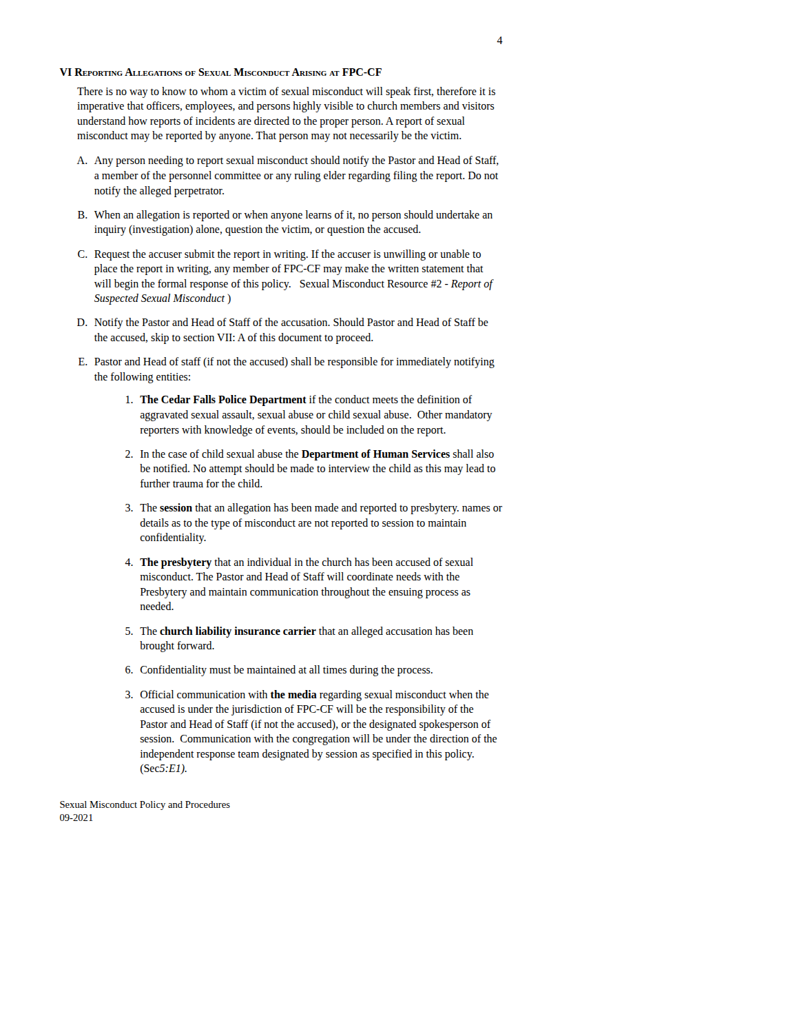4
VI Reporting Allegations of Sexual Misconduct Arising at FPC-CF
There is no way to know to whom a victim of sexual misconduct will speak first, therefore it is imperative that officers, employees, and persons highly visible to church members and visitors understand how reports of incidents are directed to the proper person. A report of sexual misconduct may be reported by anyone. That person may not necessarily be the victim.
Any person needing to report sexual misconduct should notify the Pastor and Head of Staff, a member of the personnel committee or any ruling elder regarding filing the report. Do not notify the alleged perpetrator.
When an allegation is reported or when anyone learns of it, no person should undertake an inquiry (investigation) alone, question the victim, or question the accused.
Request the accuser submit the report in writing. If the accuser is unwilling or unable to place the report in writing, any member of FPC-CF may make the written statement that will begin the formal response of this policy. Sexual Misconduct Resource #2 - Report of Suspected Sexual Misconduct )
Notify the Pastor and Head of Staff of the accusation. Should Pastor and Head of Staff be the accused, skip to section VII: A of this document to proceed.
Pastor and Head of staff (if not the accused) shall be responsible for immediately notifying the following entities:
The Cedar Falls Police Department if the conduct meets the definition of aggravated sexual assault, sexual abuse or child sexual abuse. Other mandatory reporters with knowledge of events, should be included on the report.
In the case of child sexual abuse the Department of Human Services shall also be notified. No attempt should be made to interview the child as this may lead to further trauma for the child.
The session that an allegation has been made and reported to presbytery. names or details as to the type of misconduct are not reported to session to maintain confidentiality.
The presbytery that an individual in the church has been accused of sexual misconduct. The Pastor and Head of Staff will coordinate needs with the Presbytery and maintain communication throughout the ensuing process as needed.
The church liability insurance carrier that an alleged accusation has been brought forward.
Confidentiality must be maintained at all times during the process.
Official communication with the media regarding sexual misconduct when the accused is under the jurisdiction of FPC-CF will be the responsibility of the Pastor and Head of Staff (if not the accused), or the designated spokesperson of session. Communication with the congregation will be under the direction of the independent response team designated by session as specified in this policy. (Sec5:E1).
Sexual Misconduct Policy and Procedures
09-2021